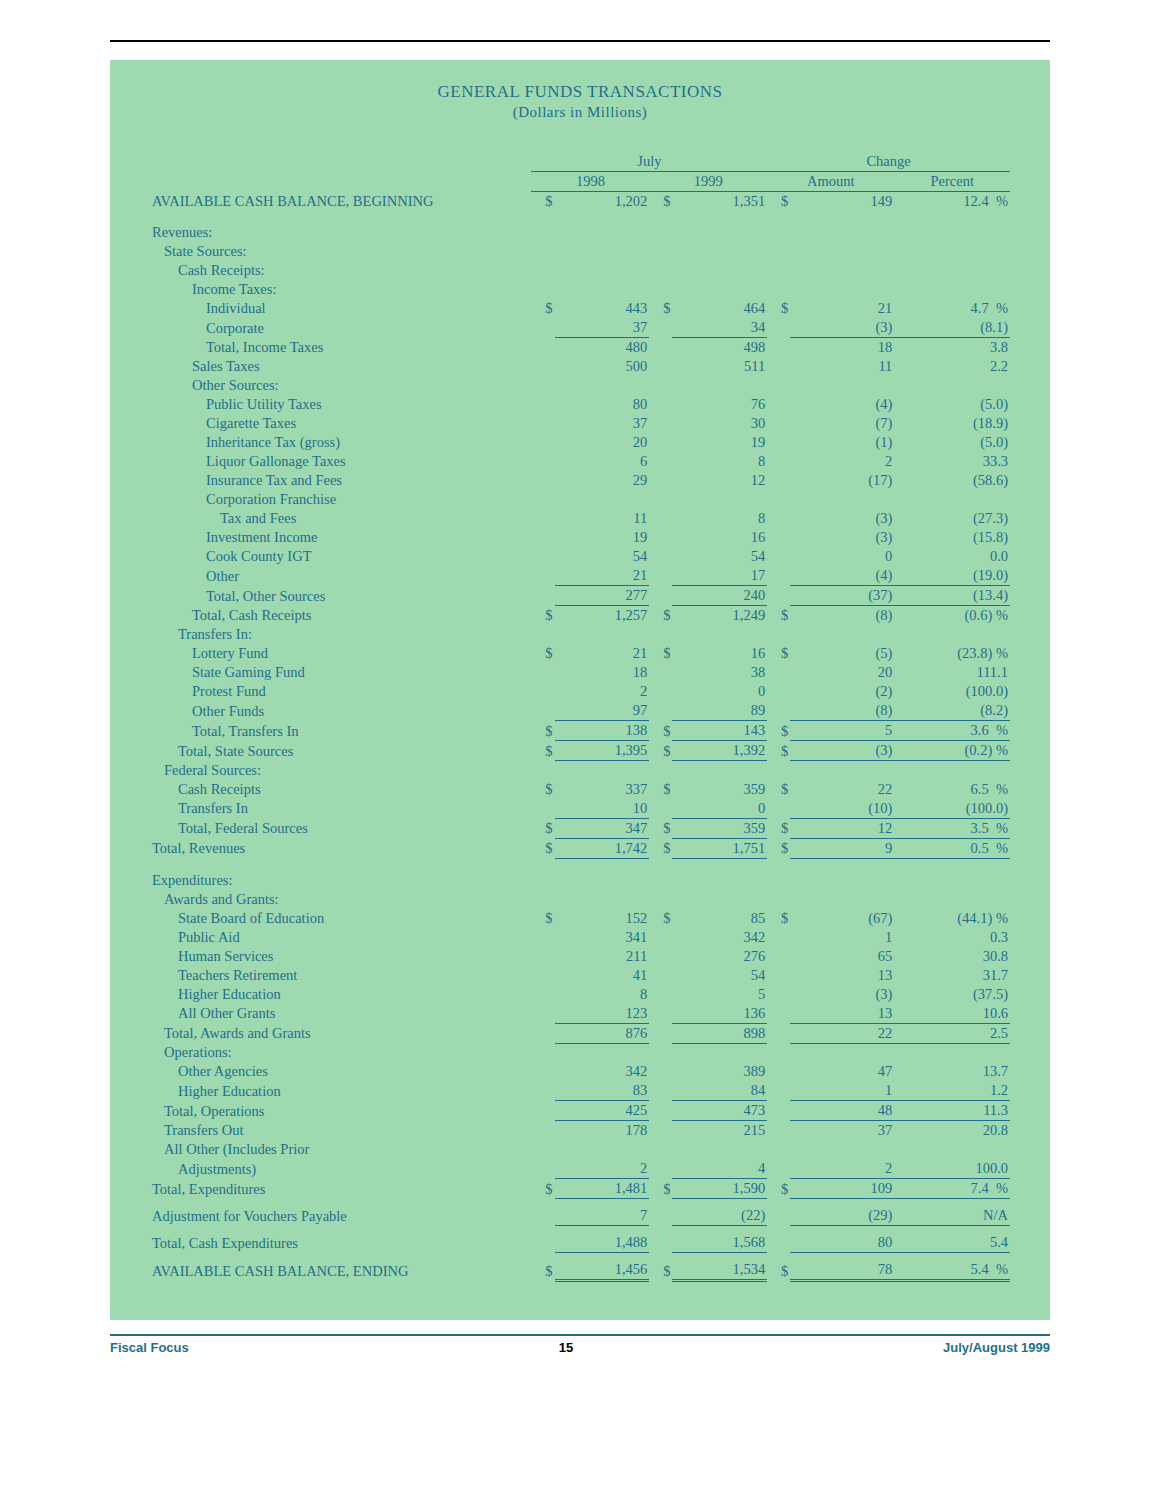GENERAL FUNDS TRANSACTIONS
(Dollars in Millions)
| | July | Change |
| | 1998 | 1999 | Amount | Percent |
| AVAILABLE CASH BALANCE, BEGINNING | $ | 1,202 | $ | 1,351 | $ | 149 | 12.4 % |
| Revenues: | |
| State Sources: | |
| Cash Receipts: | |
| Income Taxes: | |
| Individual | $ | 443 | $ | 464 | $ | 21 | 4.7 % |
| Corporate | | 37 | | 34 | | (3) | (8.1) |
| Total, Income Taxes | | 480 | | 498 | | 18 | 3.8 |
| Sales Taxes | | 500 | | 511 | | 11 | 2.2 |
| Other Sources: | |
| Public Utility Taxes | | 80 | | 76 | | (4) | (5.0) |
| Cigarette Taxes | | 37 | | 30 | | (7) | (18.9) |
| Inheritance Tax (gross) | | 20 | | 19 | | (1) | (5.0) |
| Liquor Gallonage Taxes | | 6 | | 8 | | 2 | 33.3 |
| Insurance Tax and Fees | | 29 | | 12 | | (17) | (58.6) |
| Corporation Franchise | |
| Tax and Fees | | 11 | | 8 | | (3) | (27.3) |
| Investment Income | | 19 | | 16 | | (3) | (15.8) |
| Cook County IGT | | 54 | | 54 | | 0 | 0.0 |
| Other | | 21 | | 17 | | (4) | (19.0) |
| Total, Other Sources | | 277 | | 240 | | (37) | (13.4) |
| Total, Cash Receipts | $ | 1,257 | $ | 1,249 | $ | (8) | (0.6) % |
| Transfers In: | |
| Lottery Fund | $ | 21 | $ | 16 | $ | (5) | (23.8) % |
| State Gaming Fund | | 18 | | 38 | | 20 | 111.1 |
| Protest Fund | | 2 | | 0 | | (2) | (100.0) |
| Other Funds | | 97 | | 89 | | (8) | (8.2) |
| Total, Transfers In | $ | 138 | $ | 143 | $ | 5 | 3.6 % |
| Total, State Sources | $ | 1,395 | $ | 1,392 | $ | (3) | (0.2) % |
| Federal Sources: | |
| Cash Receipts | $ | 337 | $ | 359 | $ | 22 | 6.5 % |
| Transfers In | | 10 | | 0 | | (10) | (100.0) |
| Total, Federal Sources | $ | 347 | $ | 359 | $ | 12 | 3.5 % |
| Total, Revenues | $ | 1,742 | $ | 1,751 | $ | 9 | 0.5 % |
| Expenditures: | |
| Awards and Grants: | |
| State Board of Education | $ | 152 | $ | 85 | $ | (67) | (44.1) % |
| Public Aid | | 341 | | 342 | | 1 | 0.3 |
| Human Services | | 211 | | 276 | | 65 | 30.8 |
| Teachers Retirement | | 41 | | 54 | | 13 | 31.7 |
| Higher Education | | 8 | | 5 | | (3) | (37.5) |
| All Other Grants | | 123 | | 136 | | 13 | 10.6 |
| Total, Awards and Grants | | 876 | | 898 | | 22 | 2.5 |
| Operations: | |
| Other Agencies | | 342 | | 389 | | 47 | 13.7 |
| Higher Education | | 83 | | 84 | | 1 | 1.2 |
| Total, Operations | | 425 | | 473 | | 48 | 11.3 |
| Transfers Out | | 178 | | 215 | | 37 | 20.8 |
| All Other (Includes Prior | |
| Adjustments) | | 2 | | 4 | | 2 | 100.0 |
| Total, Expenditures | $ | 1,481 | $ | 1,590 | $ | 109 | 7.4 % |
| Adjustment for Vouchers Payable | | 7 | | (22) | | (29) | N/A |
| Total, Cash Expenditures | | 1,488 | | 1,568 | | 80 | 5.4 |
| AVAILABLE CASH BALANCE, ENDING | $ | 1,456 | $ | 1,534 | $ | 78 | 5.4 % |
Fiscal Focus
15
July/August 1999